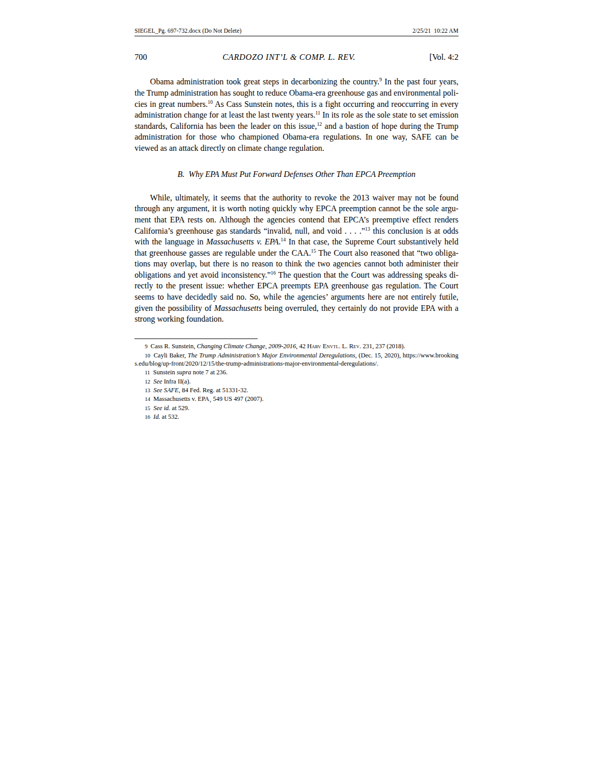SIEGEL_Pg. 697-732.docx (Do Not Delete) 2/25/21 10:22 AM
700 CARDOZO INT’L & COMP. L. REV. [Vol. 4:2
Obama administration took great steps in decarbonizing the country.9 In the past four years, the Trump administration has sought to reduce Obama-era greenhouse gas and environmental policies in great numbers.10 As Cass Sunstein notes, this is a fight occurring and reoccurring in every administration change for at least the last twenty years.11 In its role as the sole state to set emission standards, California has been the leader on this issue,12 and a bastion of hope during the Trump administration for those who championed Obama-era regulations. In one way, SAFE can be viewed as an attack directly on climate change regulation.
B. Why EPA Must Put Forward Defenses Other Than EPCA Preemption
While, ultimately, it seems that the authority to revoke the 2013 waiver may not be found through any argument, it is worth noting quickly why EPCA preemption cannot be the sole argument that EPA rests on. Although the agencies contend that EPCA’s preemptive effect renders California’s greenhouse gas standards “invalid, null, and void . . . .”13 this conclusion is at odds with the language in Massachusetts v. EPA.14 In that case, the Supreme Court substantively held that greenhouse gasses are regulable under the CAA.15 The Court also reasoned that “two obligations may overlap, but there is no reason to think the two agencies cannot both administer their obligations and yet avoid inconsistency.”16 The question that the Court was addressing speaks directly to the present issue: whether EPCA preempts EPA greenhouse gas regulation. The Court seems to have decidedly said no. So, while the agencies’ arguments here are not entirely futile, given the possibility of Massachusetts being overruled, they certainly do not provide EPA with a strong working foundation.
9 Cass R. Sunstein, Changing Climate Change, 2009-2016, 42 Harv Envtl. L. Rev. 231, 237 (2018).
10 Cayli Baker, The Trump Administration’s Major Environmental Deregulations, (Dec. 15, 2020), https://www.brookings.edu/blog/up-front/2020/12/15/the-trump-administrations-major-environmental-deregulations/.
11 Sunstein supra note 7 at 236.
12 See Infra II(a).
13 See SAFE, 84 Fed. Reg. at 51331-32.
14 Massachusetts v. EPA¸ 549 US 497 (2007).
15 See id. at 529.
16 Id. at 532.